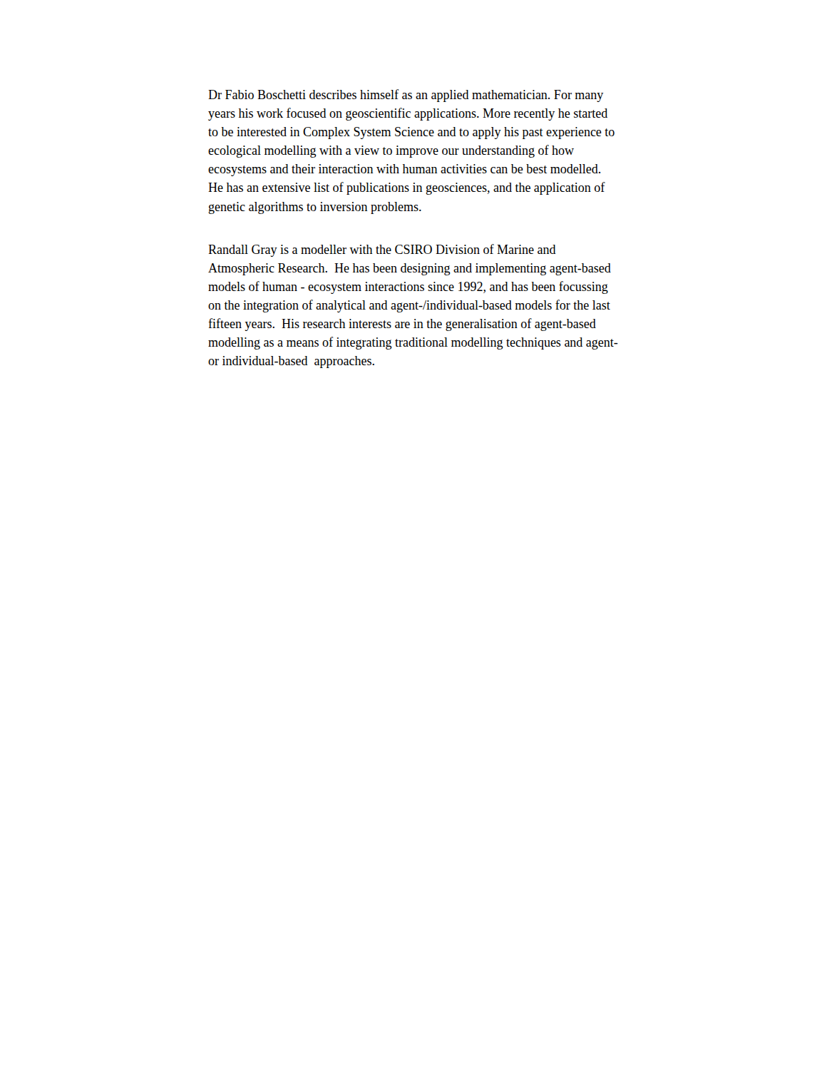Dr Fabio Boschetti describes himself as an applied mathematician. For many years his work focused on geoscientific applications. More recently he started to be interested in Complex System Science and to apply his past experience to ecological modelling with a view to improve our understanding of how ecosystems and their interaction with human activities can be best modelled. He has an extensive list of publications in geosciences, and the application of genetic algorithms to inversion problems.
Randall Gray is a modeller with the CSIRO Division of Marine and Atmospheric Research. He has been designing and implementing agent-based models of human - ecosystem interactions since 1992, and has been focussing on the integration of analytical and agent-/individual-based models for the last fifteen years. His research interests are in the generalisation of agent-based modelling as a means of integrating traditional modelling techniques and agent- or individual-based approaches.